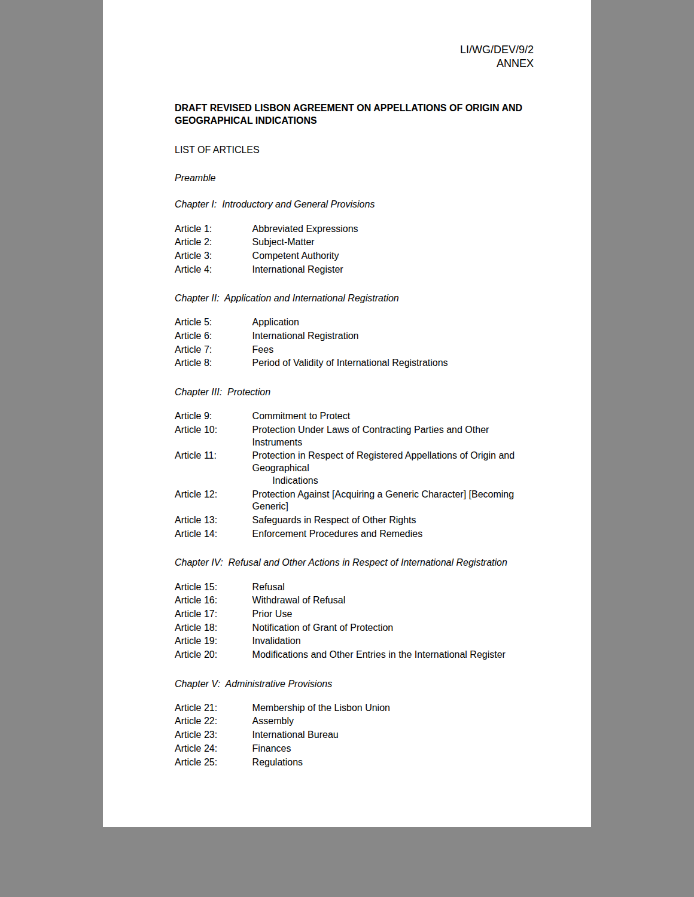LI/WG/DEV/9/2
ANNEX
Draft Revised Lisbon Agreement on Appellations of Origin and Geographical Indications
LIST OF ARTICLES
Preamble
Chapter I: Introductory and General Provisions
| Article 1: | Abbreviated Expressions |
| Article 2: | Subject-Matter |
| Article 3: | Competent Authority |
| Article 4: | International Register |
Chapter II: Application and International Registration
| Article 5: | Application |
| Article 6: | International Registration |
| Article 7: | Fees |
| Article 8: | Period of Validity of International Registrations |
Chapter III: Protection
| Article 9: | Commitment to Protect |
| Article 10: | Protection Under Laws of Contracting Parties and Other Instruments |
| Article 11: | Protection in Respect of Registered Appellations of Origin and Geographical Indications |
| Article 12: | Protection Against [Acquiring a Generic Character] [Becoming Generic] |
| Article 13: | Safeguards in Respect of Other Rights |
| Article 14: | Enforcement Procedures and Remedies |
Chapter IV: Refusal and Other Actions in Respect of International Registration
| Article 15: | Refusal |
| Article 16: | Withdrawal of Refusal |
| Article 17: | Prior Use |
| Article 18: | Notification of Grant of Protection |
| Article 19: | Invalidation |
| Article 20: | Modifications and Other Entries in the International Register |
Chapter V: Administrative Provisions
| Article 21: | Membership of the Lisbon Union |
| Article 22: | Assembly |
| Article 23: | International Bureau |
| Article 24: | Finances |
| Article 25: | Regulations |